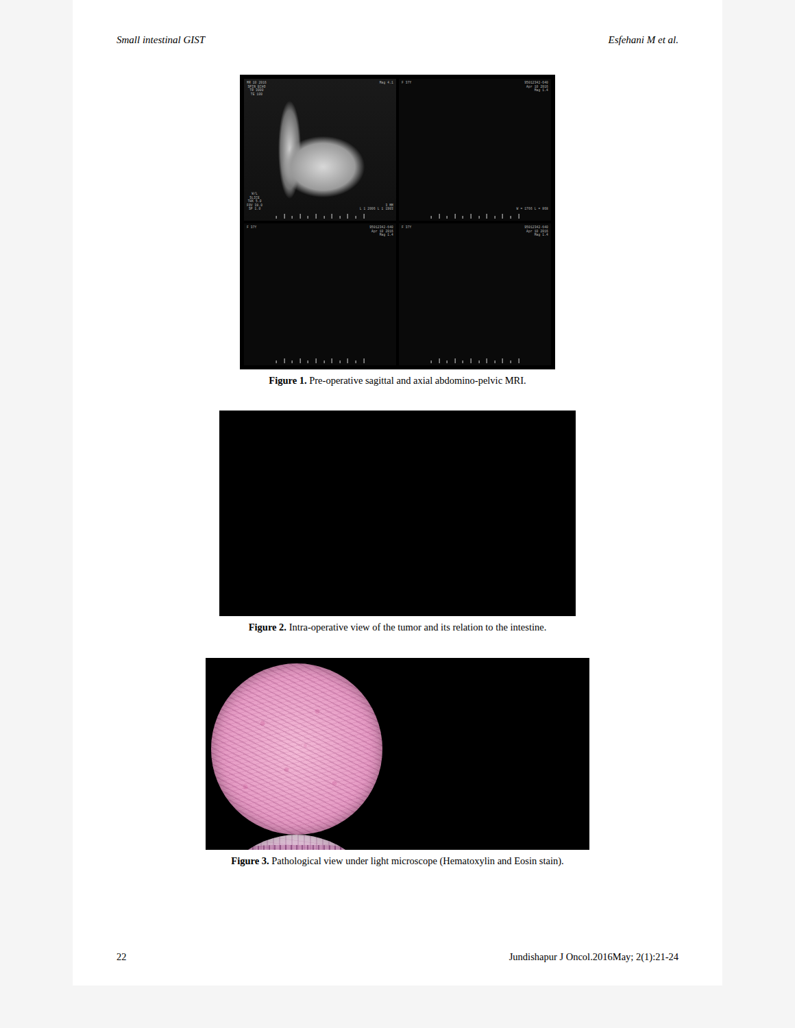Small intestinal GIST
Esfehani M et al.
MR 10 2016 SPIN ECHO TR 3000 TE 100
Mag 4.1
W/L SLICE THK 5.0 FOV 38.0 SP 1.0
3 MM L 1 2006 L 1 1903
F 37Y
95012342-640 Apr 10 2016 Mag 1.4
W = 1766 L = 868
F 37Y
95012342-640 Apr 10 2016 Mag 1.4
F 37Y
95012342-640 Apr 10 2016 Mag 1.4
Figure 1. Pre-operative sagittal and axial abdomino-pelvic MRI.
Figure 2. Intra-operative view of the tumor and its relation to the intestine.
Figure 3. Pathological view under light microscope (Hematoxylin and Eosin stain).
22
Jundishapur J Oncol.2016May; 2(1):21-24